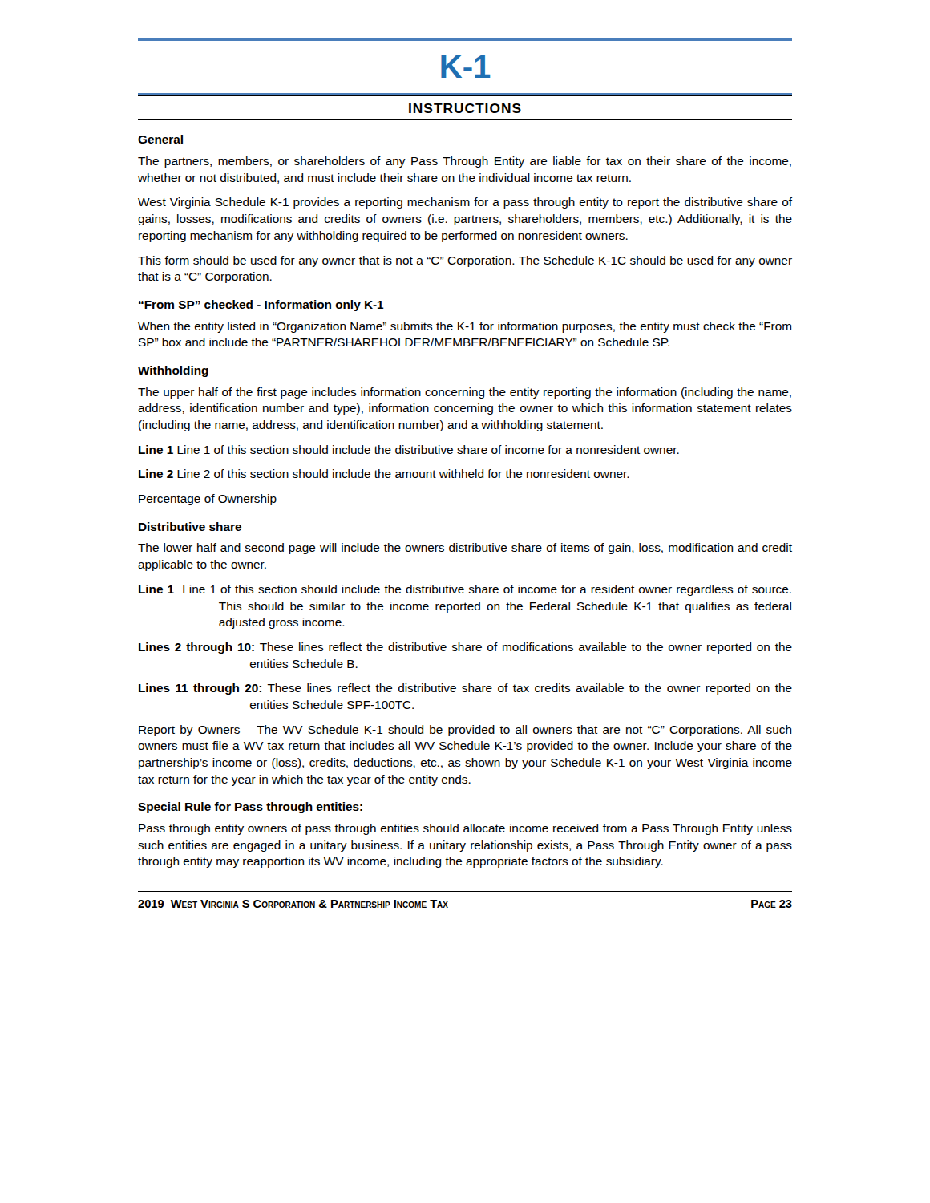K-1
INSTRUCTIONS
General
The partners, members, or shareholders of any Pass Through Entity are liable for tax on their share of the income, whether or not distributed, and must include their share on the individual income tax return.
West Virginia Schedule K-1 provides a reporting mechanism for a pass through entity to report the distributive share of gains, losses, modifications and credits of owners (i.e. partners, shareholders, members, etc.) Additionally, it is the reporting mechanism for any withholding required to be performed on nonresident owners.
This form should be used for any owner that is not a “C” Corporation. The Schedule K-1C should be used for any owner that is a “C” Corporation.
“From SP” checked - Information only K-1
When the entity listed in “Organization Name” submits the K-1 for information purposes, the entity must check the “From SP” box and include the “PARTNER/SHAREHOLDER/MEMBER/BENEFICIARY” on Schedule SP.
Withholding
The upper half of the first page includes information concerning the entity reporting the information (including the name, address, identification number and type), information concerning the owner to which this information statement relates (including the name, address, and identification number) and a withholding statement.
Line 1 Line 1 of this section should include the distributive share of income for a nonresident owner.
Line 2 Line 2 of this section should include the amount withheld for the nonresident owner.
Percentage of Ownership
Distributive share
The lower half and second page will include the owners distributive share of items of gain, loss, modification and credit applicable to the owner.
Line 1 Line 1 of this section should include the distributive share of income for a resident owner regardless of source. This should be similar to the income reported on the Federal Schedule K-1 that qualifies as federal adjusted gross income.
Lines 2 through 10: These lines reflect the distributive share of modifications available to the owner reported on the entities Schedule B.
Lines 11 through 20: These lines reflect the distributive share of tax credits available to the owner reported on the entities Schedule SPF-100TC.
Report by Owners – The WV Schedule K-1 should be provided to all owners that are not “C” Corporations. All such owners must file a WV tax return that includes all WV Schedule K-1’s provided to the owner. Include your share of the partnership’s income or (loss), credits, deductions, etc., as shown by your Schedule K-1 on your West Virginia income tax return for the year in which the tax year of the entity ends.
Special Rule for Pass through entities:
Pass through entity owners of pass through entities should allocate income received from a Pass Through Entity unless such entities are engaged in a unitary business. If a unitary relationship exists, a Pass Through Entity owner of a pass through entity may reapportion its WV income, including the appropriate factors of the subsidiary.
2019 West Virginia S Corporation & Partnership Income Tax
Page 23